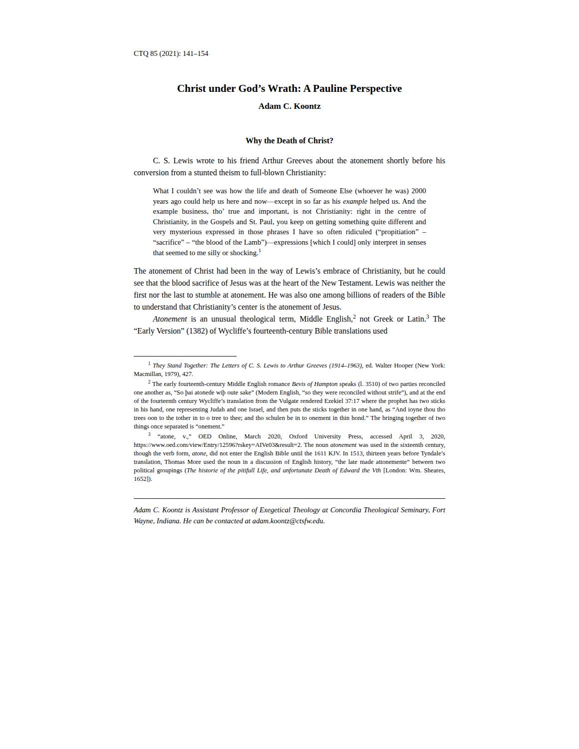CTQ 85 (2021): 141–154
Christ under God’s Wrath: A Pauline Perspective
Adam C. Koontz
Why the Death of Christ?
C. S. Lewis wrote to his friend Arthur Greeves about the atonement shortly before his conversion from a stunted theism to full-blown Christianity:
What I couldn’t see was how the life and death of Someone Else (whoever he was) 2000 years ago could help us here and now—except in so far as his example helped us. And the example business, tho’ true and important, is not Christianity: right in the centre of Christianity, in the Gospels and St. Paul, you keep on getting something quite different and very mysterious expressed in those phrases I have so often ridiculed (“propitiation” – “sacrifice” – “the blood of the Lamb”)—expressions [which I could] only interpret in senses that seemed to me silly or shocking.1
The atonement of Christ had been in the way of Lewis’s embrace of Christianity, but he could see that the blood sacrifice of Jesus was at the heart of the New Testament. Lewis was neither the first nor the last to stumble at atonement. He was also one among billions of readers of the Bible to understand that Christianity’s center is the atonement of Jesus.
Atonement is an unusual theological term, Middle English,2 not Greek or Latin.3 The “Early Version” (1382) of Wycliffe’s fourteenth-century Bible translations used
1 They Stand Together: The Letters of C. S. Lewis to Arthur Greeves (1914–1963), ed. Walter Hooper (New York: Macmillan, 1979), 427.
2 The early fourteenth-century Middle English romance Bevis of Hampton speaks (l. 3510) of two parties reconciled one another as, “So þai atonede wiþ oute sake” (Modern English, “so they were reconciled without strife”), and at the end of the fourteenth century Wycliffe’s translation from the Vulgate rendered Ezekiel 37:17 where the prophet has two sticks in his hand, one representing Judah and one Israel, and then puts the sticks together in one hand, as “And ioyne thou tho trees oon to the tother in to o tree to thee; and tho schulen be in to onement in thin hond.” The bringing together of two things once separated is “onement.”
3 “atone, v.,” OED Online, March 2020, Oxford University Press, accessed April 3, 2020, https://www.oed.com/view/Entry/12596?rskey=AIVe03&result=2. The noun atonement was used in the sixteenth century, though the verb form, atone, did not enter the English Bible until the 1611 KJV. In 1513, thirteen years before Tyndale’s translation, Thomas More used the noun in a discussion of English history, “the late made attonemente” between two political groupings (The historie of the pitifull Life, and unfortunate Death of Edward the Vth [London: Wm. Sheares, 1652]).
Adam C. Koontz is Assistant Professor of Exegetical Theology at Concordia Theological Seminary, Fort Wayne, Indiana. He can be contacted at adam.koontz@ctsfw.edu.